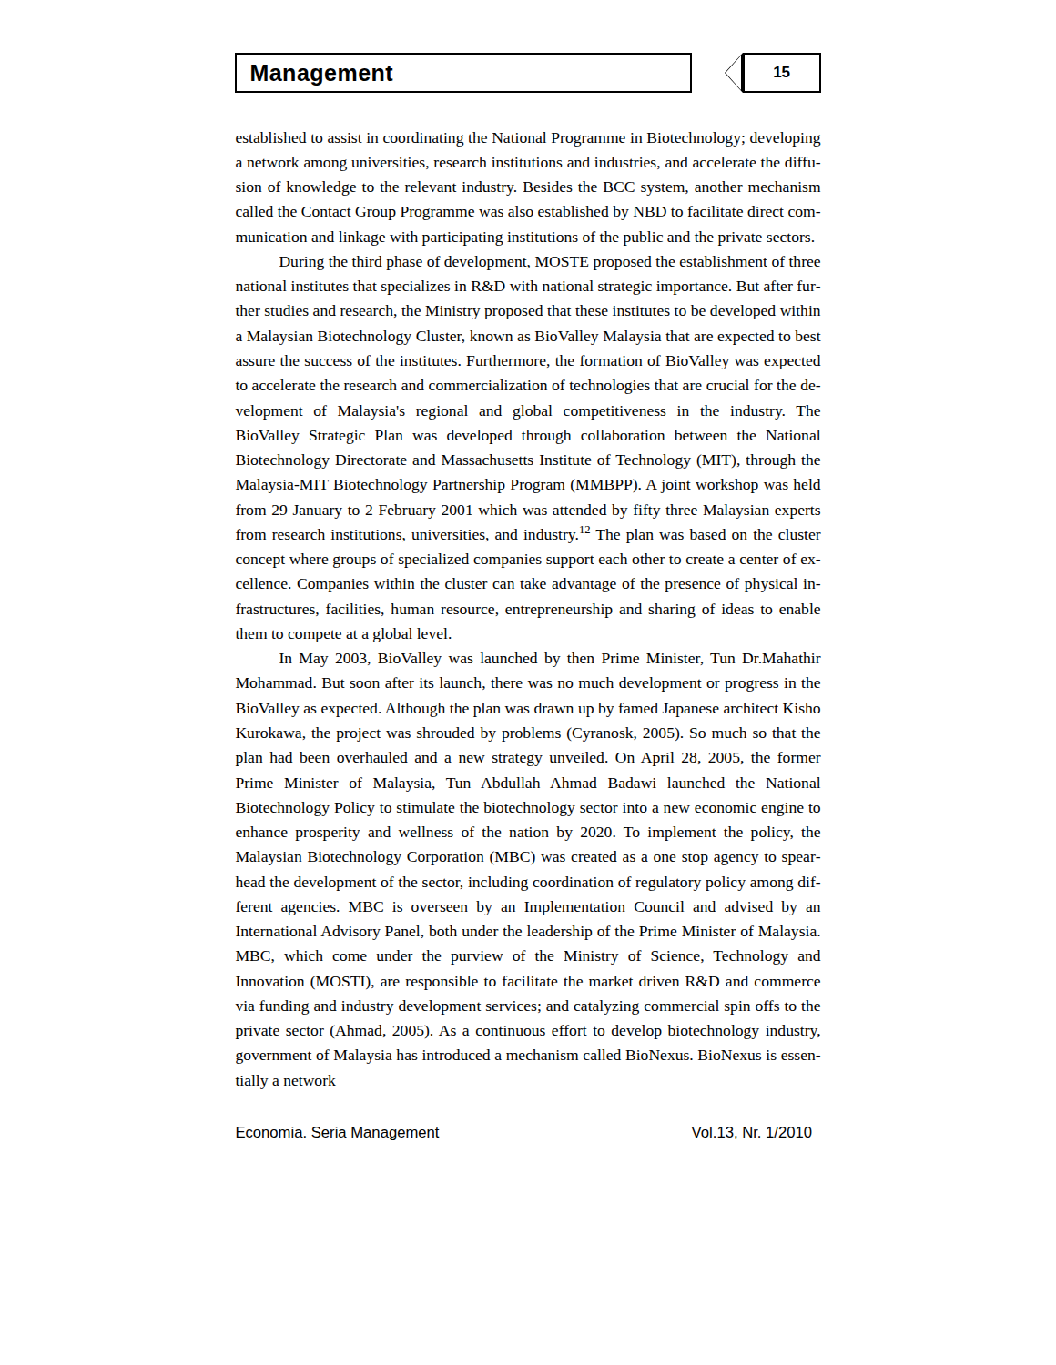Management
15
established to assist in coordinating the National Programme in Biotechnology; developing a network among universities, research institutions and industries, and accelerate the diffusion of knowledge to the relevant industry. Besides the BCC system, another mechanism called the Contact Group Programme was also established by NBD to facilitate direct communication and linkage with participating institutions of the public and the private sectors.
During the third phase of development, MOSTE proposed the establishment of three national institutes that specializes in R&D with national strategic importance. But after further studies and research, the Ministry proposed that these institutes to be developed within a Malaysian Biotechnology Cluster, known as BioValley Malaysia that are expected to best assure the success of the institutes. Furthermore, the formation of BioValley was expected to accelerate the research and commercialization of technologies that are crucial for the development of Malaysia's regional and global competitiveness in the industry. The BioValley Strategic Plan was developed through collaboration between the National Biotechnology Directorate and Massachusetts Institute of Technology (MIT), through the Malaysia-MIT Biotechnology Partnership Program (MMBPP). A joint workshop was held from 29 January to 2 February 2001 which was attended by fifty three Malaysian experts from research institutions, universities, and industry.12 The plan was based on the cluster concept where groups of specialized companies support each other to create a center of excellence. Companies within the cluster can take advantage of the presence of physical infrastructures, facilities, human resource, entrepreneurship and sharing of ideas to enable them to compete at a global level.
In May 2003, BioValley was launched by then Prime Minister, Tun Dr.Mahathir Mohammad. But soon after its launch, there was no much development or progress in the BioValley as expected. Although the plan was drawn up by famed Japanese architect Kisho Kurokawa, the project was shrouded by problems (Cyranosk, 2005). So much so that the plan had been overhauled and a new strategy unveiled. On April 28, 2005, the former Prime Minister of Malaysia, Tun Abdullah Ahmad Badawi launched the National Biotechnology Policy to stimulate the biotechnology sector into a new economic engine to enhance prosperity and wellness of the nation by 2020. To implement the policy, the Malaysian Biotechnology Corporation (MBC) was created as a one stop agency to spearhead the development of the sector, including coordination of regulatory policy among different agencies. MBC is overseen by an Implementation Council and advised by an International Advisory Panel, both under the leadership of the Prime Minister of Malaysia. MBC, which come under the purview of the Ministry of Science, Technology and Innovation (MOSTI), are responsible to facilitate the market driven R&D and commerce via funding and industry development services; and catalyzing commercial spin offs to the private sector (Ahmad, 2005). As a continuous effort to develop biotechnology industry, government of Malaysia has introduced a mechanism called BioNexus. BioNexus is essentially a network
Economia. Seria Management
Vol.13, Nr. 1/2010